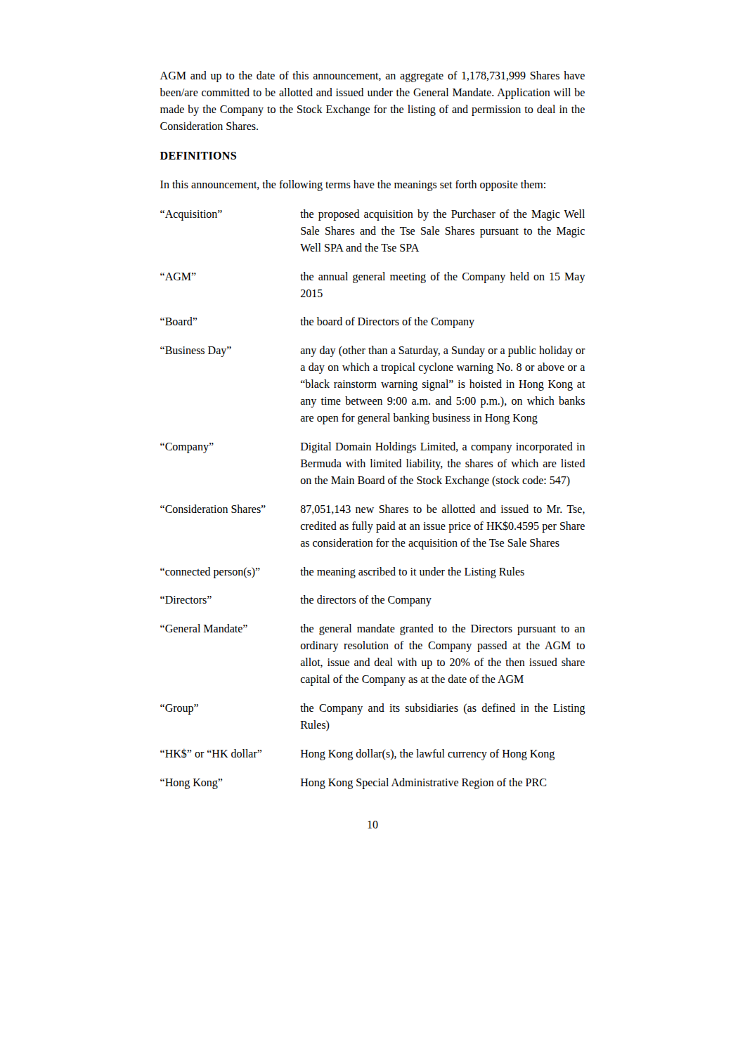AGM and up to the date of this announcement, an aggregate of 1,178,731,999 Shares have been/are committed to be allotted and issued under the General Mandate. Application will be made by the Company to the Stock Exchange for the listing of and permission to deal in the Consideration Shares.
DEFINITIONS
In this announcement, the following terms have the meanings set forth opposite them:
| “Acquisition” | the proposed acquisition by the Purchaser of the Magic Well Sale Shares and the Tse Sale Shares pursuant to the Magic Well SPA and the Tse SPA |
| “AGM” | the annual general meeting of the Company held on 15 May 2015 |
| “Board” | the board of Directors of the Company |
| “Business Day” | any day (other than a Saturday, a Sunday or a public holiday or a day on which a tropical cyclone warning No. 8 or above or a “black rainstorm warning signal” is hoisted in Hong Kong at any time between 9:00 a.m. and 5:00 p.m.), on which banks are open for general banking business in Hong Kong |
| “Company” | Digital Domain Holdings Limited, a company incorporated in Bermuda with limited liability, the shares of which are listed on the Main Board of the Stock Exchange (stock code: 547) |
| “Consideration Shares” | 87,051,143 new Shares to be allotted and issued to Mr. Tse, credited as fully paid at an issue price of HK$0.4595 per Share as consideration for the acquisition of the Tse Sale Shares |
| “connected person(s)” | the meaning ascribed to it under the Listing Rules |
| “Directors” | the directors of the Company |
| “General Mandate” | the general mandate granted to the Directors pursuant to an ordinary resolution of the Company passed at the AGM to allot, issue and deal with up to 20% of the then issued share capital of the Company as at the date of the AGM |
| “Group” | the Company and its subsidiaries (as defined in the Listing Rules) |
| “HK$” or “HK dollar” | Hong Kong dollar(s), the lawful currency of Hong Kong |
| “Hong Kong” | Hong Kong Special Administrative Region of the PRC |
10